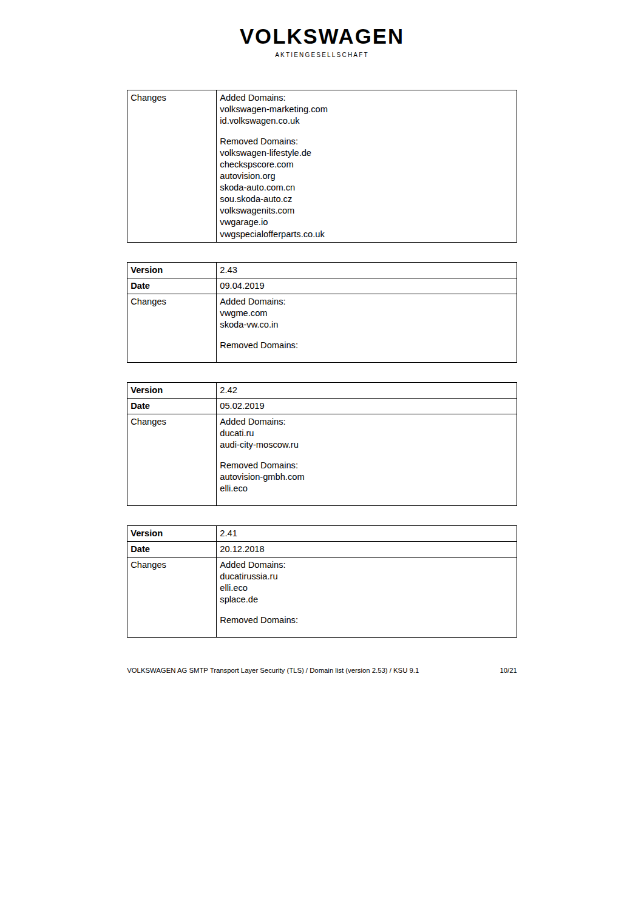VOLKSWAGEN
AKTIENGESELLSCHAFT
| Changes | Added Domains: volkswagen-marketing.com id.volkswagen.co.uk Removed Domains: volkswagen-lifestyle.de checkspscore.com autovision.org skoda-auto.com.cn sou.skoda-auto.cz volkswagenits.com vwgarage.io vwgspecialofferparts.co.uk |
| Version | 2.43 |
| Date | 09.04.2019 |
| Changes | Added Domains: vwgme.com skoda-vw.co.in Removed Domains: |
| Version | 2.42 |
| Date | 05.02.2019 |
| Changes | Added Domains: ducati.ru audi-city-moscow.ru Removed Domains: autovision-gmbh.com elli.eco |
| Version | 2.41 |
| Date | 20.12.2018 |
| Changes | Added Domains: ducatirussia.ru elli.eco splace.de Removed Domains: |
VOLKSWAGEN AG SMTP Transport Layer Security (TLS) / Domain list (version 2.53) / KSU 9.1
10/21